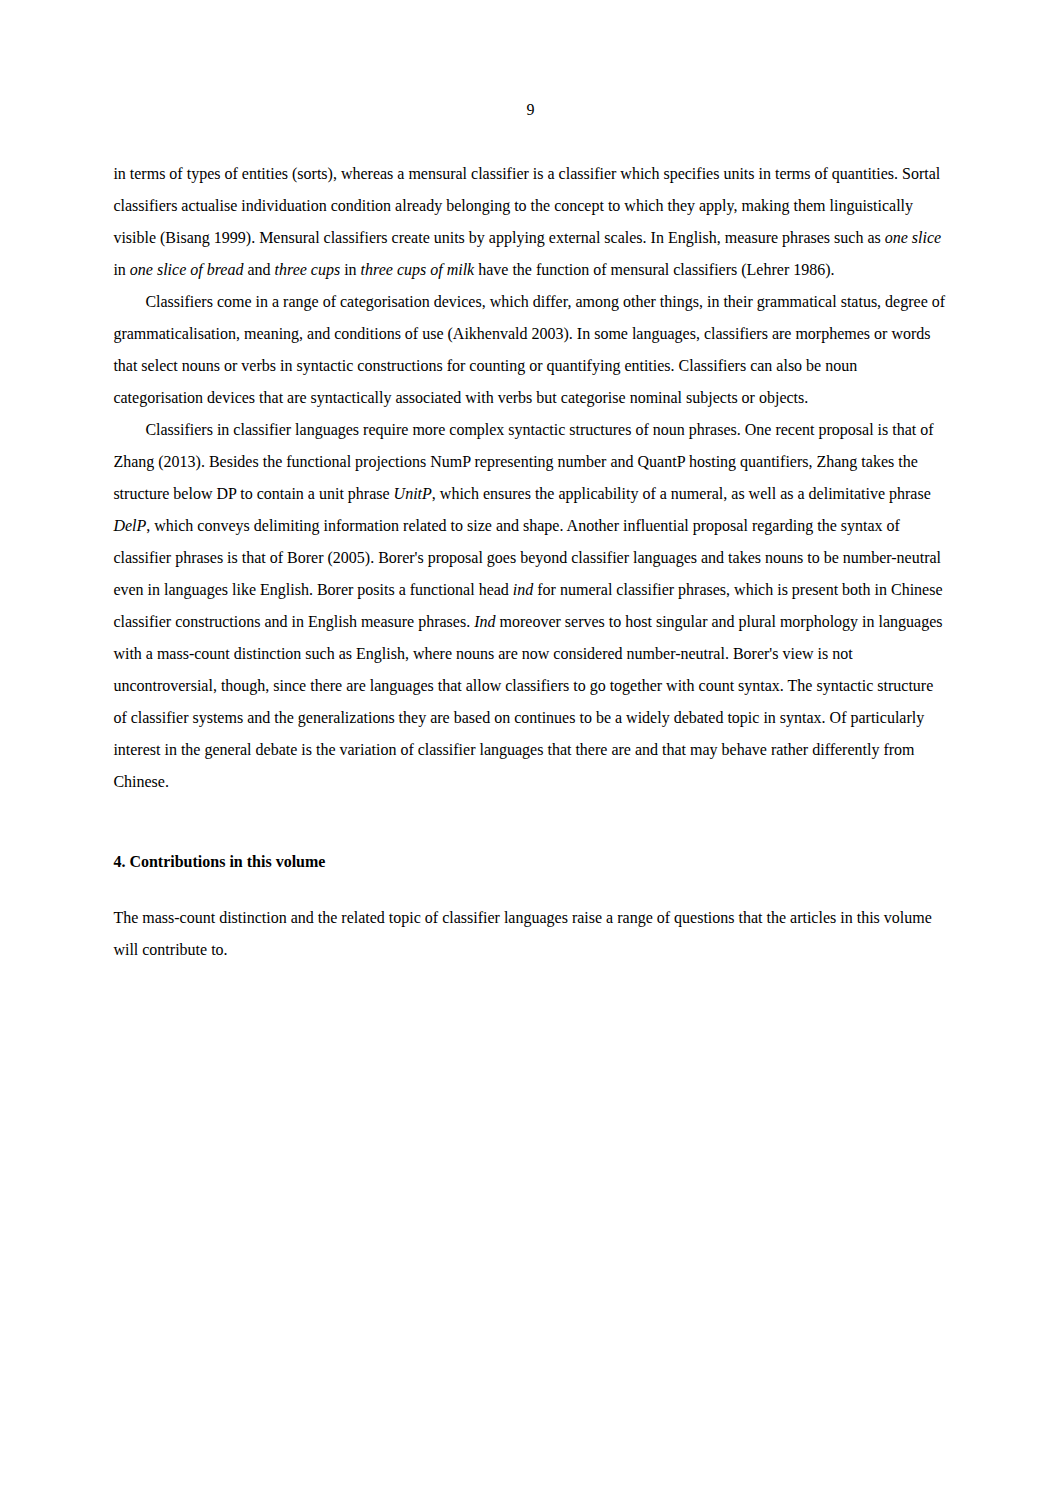9
in terms of types of entities (sorts), whereas a mensural classifier is a classifier which specifies units in terms of quantities. Sortal classifiers actualise individuation condition already belonging to the concept to which they apply, making them linguistically visible (Bisang 1999). Mensural classifiers create units by applying external scales. In English, measure phrases such as one slice in one slice of bread and three cups in three cups of milk have the function of mensural classifiers (Lehrer 1986).
Classifiers come in a range of categorisation devices, which differ, among other things, in their grammatical status, degree of grammaticalisation, meaning, and conditions of use (Aikhenvald 2003). In some languages, classifiers are morphemes or words that select nouns or verbs in syntactic constructions for counting or quantifying entities. Classifiers can also be noun categorisation devices that are syntactically associated with verbs but categorise nominal subjects or objects.
Classifiers in classifier languages require more complex syntactic structures of noun phrases. One recent proposal is that of Zhang (2013). Besides the functional projections NumP representing number and QuantP hosting quantifiers, Zhang takes the structure below DP to contain a unit phrase UnitP, which ensures the applicability of a numeral, as well as a delimitative phrase DelP, which conveys delimiting information related to size and shape. Another influential proposal regarding the syntax of classifier phrases is that of Borer (2005). Borer's proposal goes beyond classifier languages and takes nouns to be number-neutral even in languages like English. Borer posits a functional head ind for numeral classifier phrases, which is present both in Chinese classifier constructions and in English measure phrases. Ind moreover serves to host singular and plural morphology in languages with a mass-count distinction such as English, where nouns are now considered number-neutral. Borer's view is not uncontroversial, though, since there are languages that allow classifiers to go together with count syntax. The syntactic structure of classifier systems and the generalizations they are based on continues to be a widely debated topic in syntax. Of particularly interest in the general debate is the variation of classifier languages that there are and that may behave rather differently from Chinese.
4. Contributions in this volume
The mass-count distinction and the related topic of classifier languages raise a range of questions that the articles in this volume will contribute to.